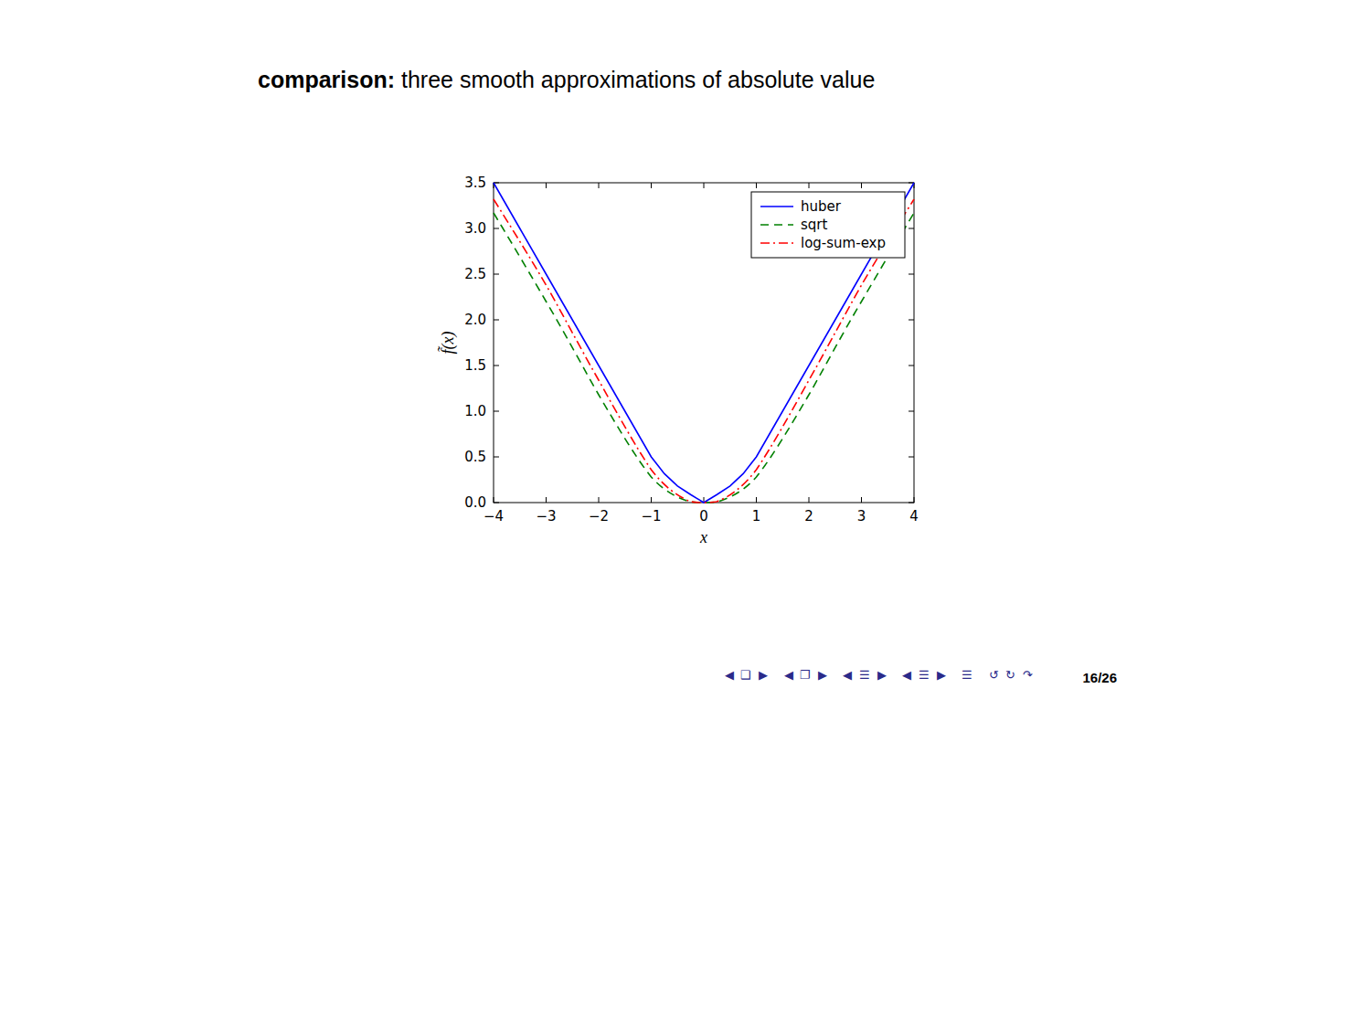comparison: three smooth approximations of absolute value
0.0 0.5 1.0 1.5 2.0 2.5 3.0 3.5 −4 −3 −2 −1 0 1 2 3 4 x f̃(x) huber: f = x^2 for |x|<=0.5 ; |x| - 0.25 otherwise (scaled: y = 380 - f*100) huber sqrt log-sum-exp
◀ ❑ ▶ ◀ ❐ ▶ ◀ ☰ ▶ ◀ ☰ ▶ ☰ ↺ ↻ ↷
16/26